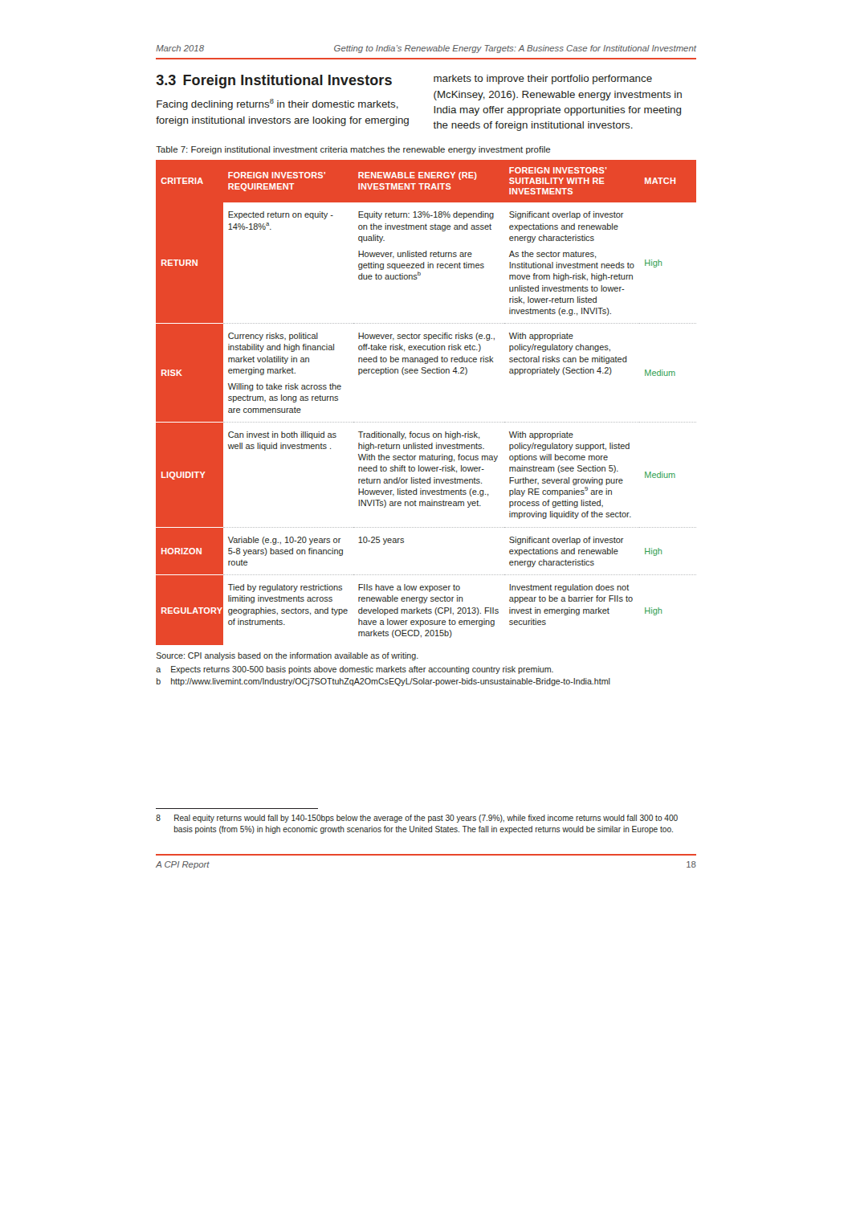March 2018
Getting to India’s Renewable Energy Targets: A Business Case for Institutional Investment
3.3 Foreign Institutional Investors
Facing declining returns8 in their domestic markets, foreign institutional investors are looking for emerging
markets to improve their portfolio performance (McKinsey, 2016). Renewable energy investments in India may offer appropriate opportunities for meeting the needs of foreign institutional investors.
Table 7: Foreign institutional investment criteria matches the renewable energy investment profile
| Criteria | Foreign Investors’ Requirement | Renewable Energy (RE) Investment Traits | Foreign Investors’ Suitability with RE Investments | Match |
| --- | --- | --- | --- | --- |
| Return | Expected return on equity - 14%-18% a . | Equity return: 13%-18% depending on the investment stage and asset quality. However, unlisted returns are getting squeezed in recent times due to auctions b | Significant overlap of investor expectations and renewable energy characteristics As the sector matures, Institutional investment needs to move from high-risk, high-return unlisted investments to lower-risk, lower-return listed investments (e.g., INVITs). | High |
| Risk | Currency risks, political instability and high financial market volatility in an emerging market. Willing to take risk across the spectrum, as long as returns are commensurate | However, sector specific risks (e.g., off-take risk, execution risk etc.) need to be managed to reduce risk perception (see Section 4.2) | With appropriate policy/regulatory changes, sectoral risks can be mitigated appropriately (Section 4.2) | Medium |
| Liquidity | Can invest in both illiquid as well as liquid investments . | Traditionally, focus on high-risk, high-return unlisted investments. With the sector maturing, focus may need to shift to lower-risk, lower-return and/or listed investments. However, listed investments (e.g., INVITs) are not mainstream yet. | With appropriate policy/regulatory support, listed options will become more mainstream (see Section 5). Further, several growing pure play RE companies 9 are in process of getting listed, improving liquidity of the sector. | Medium |
| Horizon | Variable (e.g., 10-20 years or 5-8 years) based on financing route | 10-25 years | Significant overlap of investor expectations and renewable energy characteristics | High |
| Regulatory | Tied by regulatory restrictions limiting investments across geographies, sectors, and type of instruments. | FIIs have a low exposer to renewable energy sector in developed markets (CPI, 2013). FIIs have a lower exposure to emerging markets (OECD, 2015b) | Investment regulation does not appear to be a barrier for FIIs to invest in emerging market securities | High |
Source: CPI analysis based on the information available as of writing.
a
Expects returns 300-500 basis points above domestic markets after accounting country risk premium.
b
http://www.livemint.com/Industry/OCj7SOTtuhZqA2OmCsEQyL/Solar-power-bids-unsustainable-Bridge-to-India.html
8
Real equity returns would fall by 140-150bps below the average of the past 30 years (7.9%), while fixed income returns would fall 300 to 400 basis points (from 5%) in high economic growth scenarios for the United States. The fall in expected returns would be similar in Europe too.
A CPI Report
18